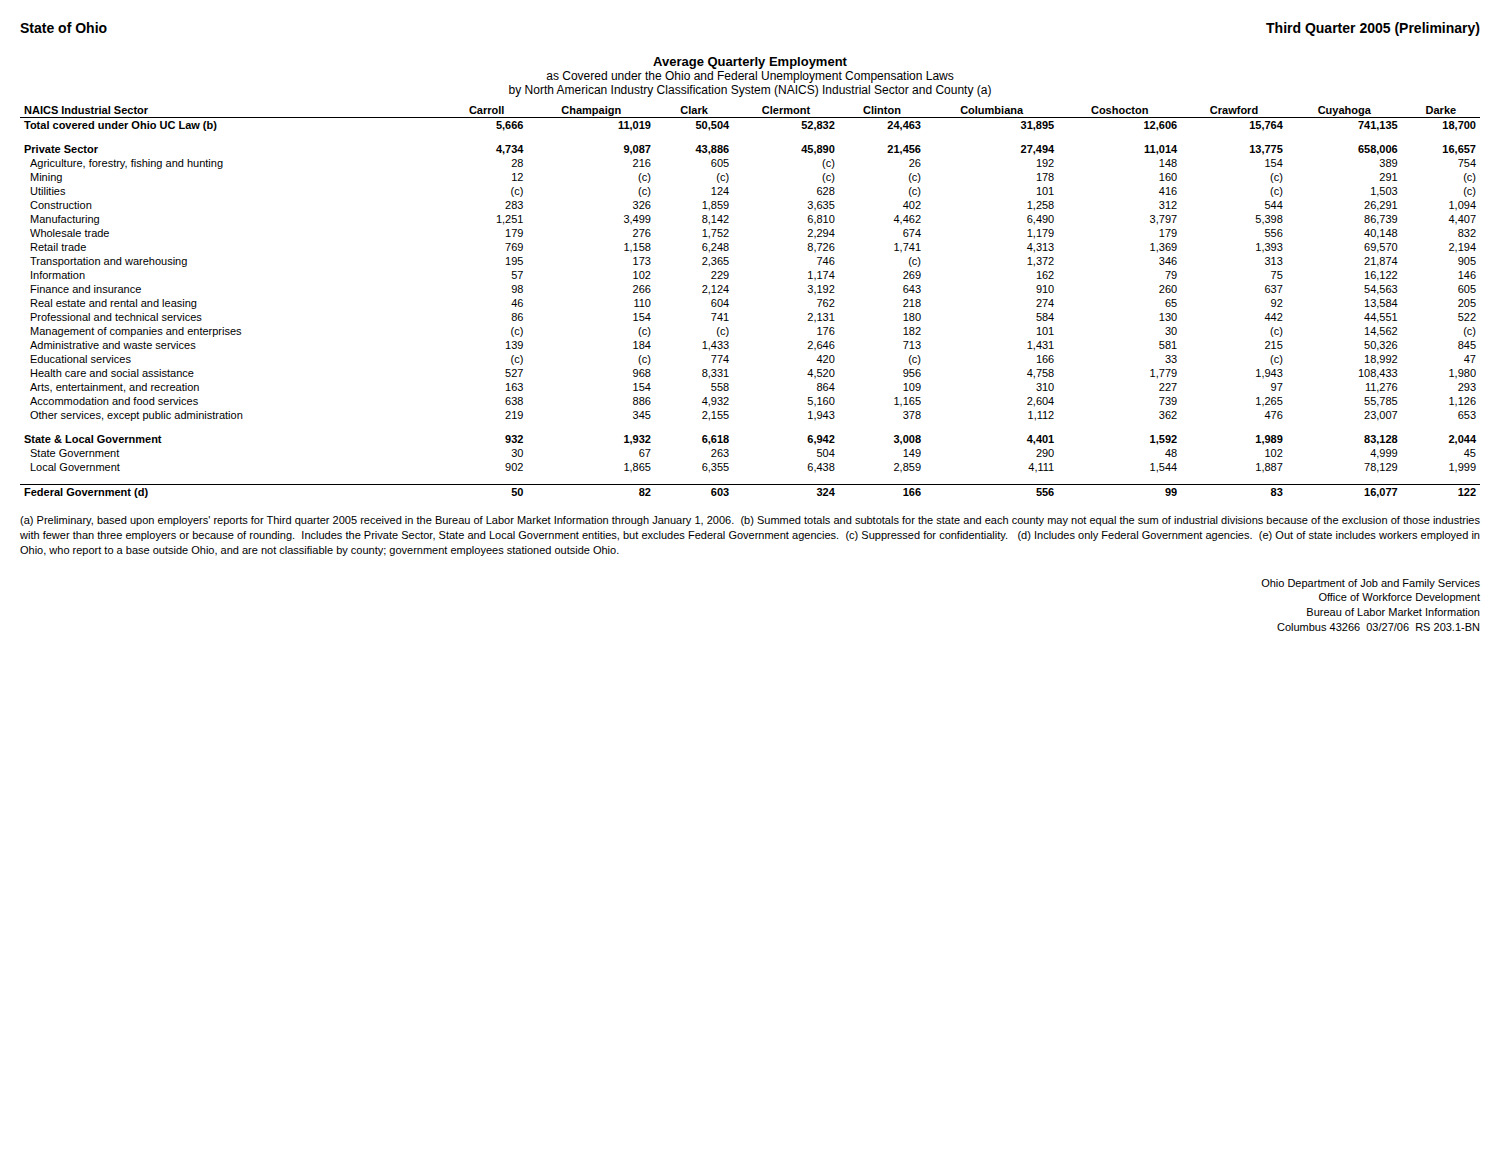State of Ohio
Third Quarter 2005 (Preliminary)
Average Quarterly Employment
as Covered under the Ohio and Federal Unemployment Compensation Laws
by North American Industry Classification System (NAICS) Industrial Sector and County (a)
| NAICS Industrial Sector | Carroll | Champaign | Clark | Clermont | Clinton | Columbiana | Coshocton | Crawford | Cuyahoga | Darke |
| --- | --- | --- | --- | --- | --- | --- | --- | --- | --- | --- |
| Total covered under Ohio UC Law (b) | 5,666 | 11,019 | 50,504 | 52,832 | 24,463 | 31,895 | 12,606 | 15,764 | 741,135 | 18,700 |
| Private Sector | 4,734 | 9,087 | 43,886 | 45,890 | 21,456 | 27,494 | 11,014 | 13,775 | 658,006 | 16,657 |
| Agriculture, forestry, fishing and hunting | 28 | 216 | 605 | (c) | 26 | 192 | 148 | 154 | 389 | 754 |
| Mining | 12 | (c) | (c) | (c) | (c) | 178 | 160 | (c) | 291 | (c) |
| Utilities | (c) | (c) | 124 | 628 | (c) | 101 | 416 | (c) | 1,503 | (c) |
| Construction | 283 | 326 | 1,859 | 3,635 | 402 | 1,258 | 312 | 544 | 26,291 | 1,094 |
| Manufacturing | 1,251 | 3,499 | 8,142 | 6,810 | 4,462 | 6,490 | 3,797 | 5,398 | 86,739 | 4,407 |
| Wholesale trade | 179 | 276 | 1,752 | 2,294 | 674 | 1,179 | 179 | 556 | 40,148 | 832 |
| Retail trade | 769 | 1,158 | 6,248 | 8,726 | 1,741 | 4,313 | 1,369 | 1,393 | 69,570 | 2,194 |
| Transportation and warehousing | 195 | 173 | 2,365 | 746 | (c) | 1,372 | 346 | 313 | 21,874 | 905 |
| Information | 57 | 102 | 229 | 1,174 | 269 | 162 | 79 | 75 | 16,122 | 146 |
| Finance and insurance | 98 | 266 | 2,124 | 3,192 | 643 | 910 | 260 | 637 | 54,563 | 605 |
| Real estate and rental and leasing | 46 | 110 | 604 | 762 | 218 | 274 | 65 | 92 | 13,584 | 205 |
| Professional and technical services | 86 | 154 | 741 | 2,131 | 180 | 584 | 130 | 442 | 44,551 | 522 |
| Management of companies and enterprises | (c) | (c) | (c) | 176 | 182 | 101 | 30 | (c) | 14,562 | (c) |
| Administrative and waste services | 139 | 184 | 1,433 | 2,646 | 713 | 1,431 | 581 | 215 | 50,326 | 845 |
| Educational services | (c) | (c) | 774 | 420 | (c) | 166 | 33 | (c) | 18,992 | 47 |
| Health care and social assistance | 527 | 968 | 8,331 | 4,520 | 956 | 4,758 | 1,779 | 1,943 | 108,433 | 1,980 |
| Arts, entertainment, and recreation | 163 | 154 | 558 | 864 | 109 | 310 | 227 | 97 | 11,276 | 293 |
| Accommodation and food services | 638 | 886 | 4,932 | 5,160 | 1,165 | 2,604 | 739 | 1,265 | 55,785 | 1,126 |
| Other services, except public administration | 219 | 345 | 2,155 | 1,943 | 378 | 1,112 | 362 | 476 | 23,007 | 653 |
| State & Local Government | 932 | 1,932 | 6,618 | 6,942 | 3,008 | 4,401 | 1,592 | 1,989 | 83,128 | 2,044 |
| State Government | 30 | 67 | 263 | 504 | 149 | 290 | 48 | 102 | 4,999 | 45 |
| Local Government | 902 | 1,865 | 6,355 | 6,438 | 2,859 | 4,111 | 1,544 | 1,887 | 78,129 | 1,999 |
| Federal Government (d) | 50 | 82 | 603 | 324 | 166 | 556 | 99 | 83 | 16,077 | 122 |
(a) Preliminary, based upon employers' reports for Third quarter 2005 received in the Bureau of Labor Market Information through January 1, 2006. (b) Summed totals and subtotals for the state and each county may not equal the sum of industrial divisions because of the exclusion of those industries with fewer than three employers or because of rounding. Includes the Private Sector, State and Local Government entities, but excludes Federal Government agencies. (c) Suppressed for confidentiality. (d) Includes only Federal Government agencies. (e) Out of state includes workers employed in Ohio, who report to a base outside Ohio, and are not classifiable by county; government employees stationed outside Ohio.
Ohio Department of Job and Family Services
Office of Workforce Development
Bureau of Labor Market Information
Columbus 43266 03/27/06 RS 203.1-BN